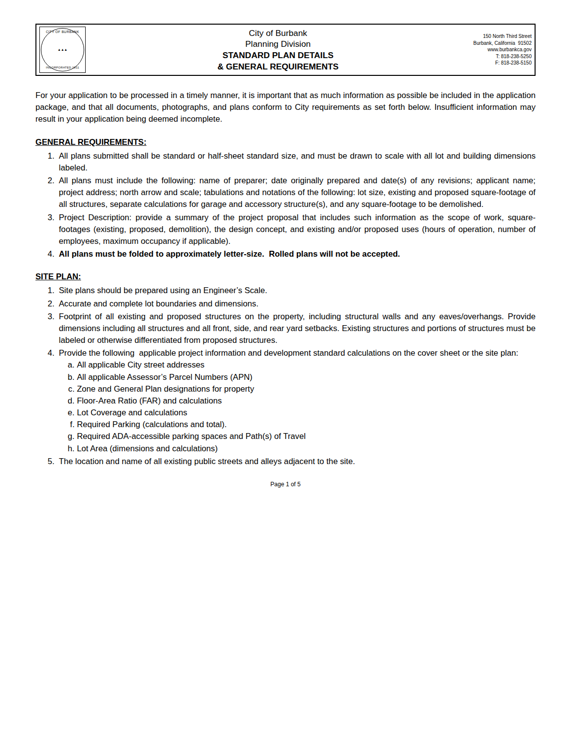CITY OF BURBANK
▲▲▲
INCORPORATED 1911
City of Burbank
Planning Division
STANDARD PLAN DETAILS
& GENERAL REQUIREMENTS
150 North Third Street
Burbank, California 91502
www.burbankca.gov
T: 818-238-5250
F: 818-238-5150
For your application to be processed in a timely manner, it is important that as much information as possible be included in the application package, and that all documents, photographs, and plans conform to City requirements as set forth below. Insufficient information may result in your application being deemed incomplete.
GENERAL REQUIREMENTS:
All plans submitted shall be standard or half-sheet standard size, and must be drawn to scale with all lot and building dimensions labeled.
All plans must include the following: name of preparer; date originally prepared and date(s) of any revisions; applicant name; project address; north arrow and scale; tabulations and notations of the following: lot size, existing and proposed square-footage of all structures, separate calculations for garage and accessory structure(s), and any square-footage to be demolished.
Project Description: provide a summary of the project proposal that includes such information as the scope of work, square-footages (existing, proposed, demolition), the design concept, and existing and/or proposed uses (hours of operation, number of employees, maximum occupancy if applicable).
All plans must be folded to approximately letter-size. Rolled plans will not be accepted.
SITE PLAN:
Site plans should be prepared using an Engineer’s Scale.
Accurate and complete lot boundaries and dimensions.
Footprint of all existing and proposed structures on the property, including structural walls and any eaves/overhangs. Provide dimensions including all structures and all front, side, and rear yard setbacks. Existing structures and portions of structures must be labeled or otherwise differentiated from proposed structures.
Provide the following applicable project information and development standard calculations on the cover sheet or the site plan:
All applicable City street addresses
All applicable Assessor’s Parcel Numbers (APN)
Zone and General Plan designations for property
Floor-Area Ratio (FAR) and calculations
Lot Coverage and calculations
Required Parking (calculations and total).
Required ADA-accessible parking spaces and Path(s) of Travel
Lot Area (dimensions and calculations)
The location and name of all existing public streets and alleys adjacent to the site.
Page 1 of 5